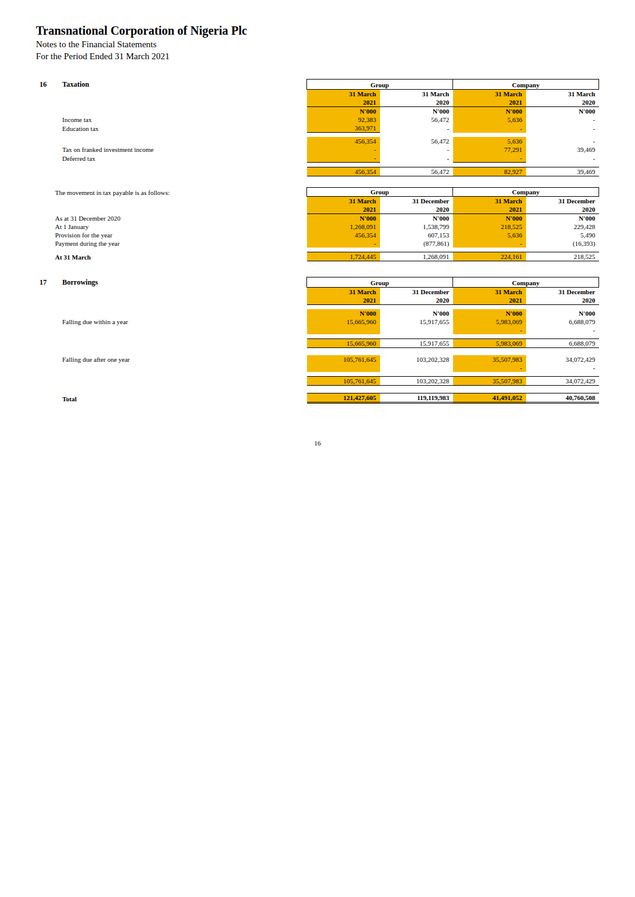Transnational Corporation of Nigeria Plc
Notes to the Financial Statements
For the Period Ended 31 March 2021
| 16 | Taxation | Group | Company |
| | | 31 March | 31 March | 31 March | 31 March |
| | | 2021 | 2020 | 2021 | 2020 |
| | | N'000 | N'000 | N'000 | N'000 |
| | Income tax | 92,383 | 56,472 | 5,636 | - |
| | Education tax | 363,971 | - | - | - |
| | | 456,354 | 56,472 | 5,636 | - |
| | Tax on franked investment income | - | - | 77,291 | 39,469 |
| | Deferred tax | - | - | - | - |
| | | 456,354 | 56,472 | 82,927 | 39,469 |
| | The movement in tax payable is as follows: | Group | Company |
| | | 31 March | 31 December | 31 March | 31 December |
| | | 2021 | 2020 | 2021 | 2020 |
| | As at 31 December 2020 | N'000 | N'000 | N'000 | N'000 |
| | At 1 January | 1,268,091 | 1,538,799 | 218,525 | 229,428 |
| | Provision for the year | 456,354 | 607,153 | 5,636 | 5,490 |
| | Payment during the year | - | (877,861) | - | (16,393) |
| | At 31 March | 1,724,445 | 1,268,091 | 224,161 | 218,525 |
| 17 | Borrowings | Group | Company |
| | | 31 March | 31 December | 31 March | 31 December |
| | | 2021 | 2020 | 2021 | 2020 |
| | | N'000 | N'000 | N'000 | N'000 |
| | Falling due within a year | 15,665,960 | 15,917,655 | 5,983,069 | 6,688,079 |
| | | | | - | - |
| | | 15,665,960 | 15,917,655 | 5,983,069 | 6,688,079 |
| | Falling due after one year | 105,761,645 | 103,202,328 | 35,507,983 | 34,072,429 |
| | | | | - | - |
| | | 105,761,645 | 103,202,328 | 35,507,983 | 34,072,429 |
| | Total | 121,427,605 | 119,119,983 | 41,491,052 | 40,760,508 |
16